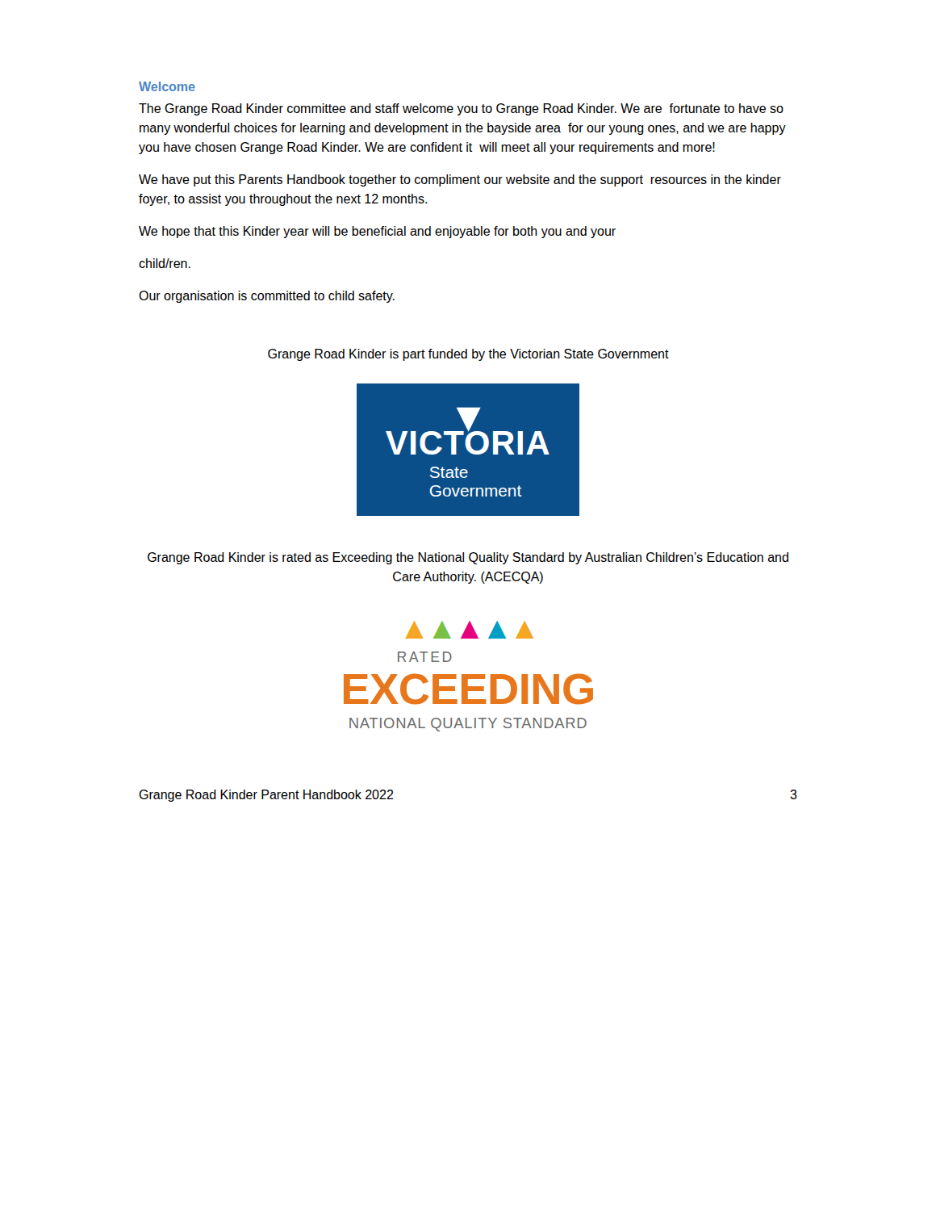Welcome
The Grange Road Kinder committee and staff welcome you to Grange Road Kinder. We are fortunate to have so many wonderful choices for learning and development in the bayside area for our young ones, and we are happy you have chosen Grange Road Kinder. We are confident it will meet all your requirements and more!
We have put this Parents Handbook together to compliment our website and the support resources in the kinder foyer, to assist you throughout the next 12 months.
We hope that this Kinder year will be beneficial and enjoyable for both you and your
child/ren.
Our organisation is committed to child safety.
Grange Road Kinder is part funded by the Victorian State Government
▼
VICTORIA State
Government
Grange Road Kinder is rated as Exceeding the National Quality Standard by Australian Children’s Education and Care Authority. (ACECQA)
▲▲▲▲▲
RATED
EXCEEDING
NATIONAL QUALITY STANDARD
Grange Road Kinder Parent Handbook 2022 3